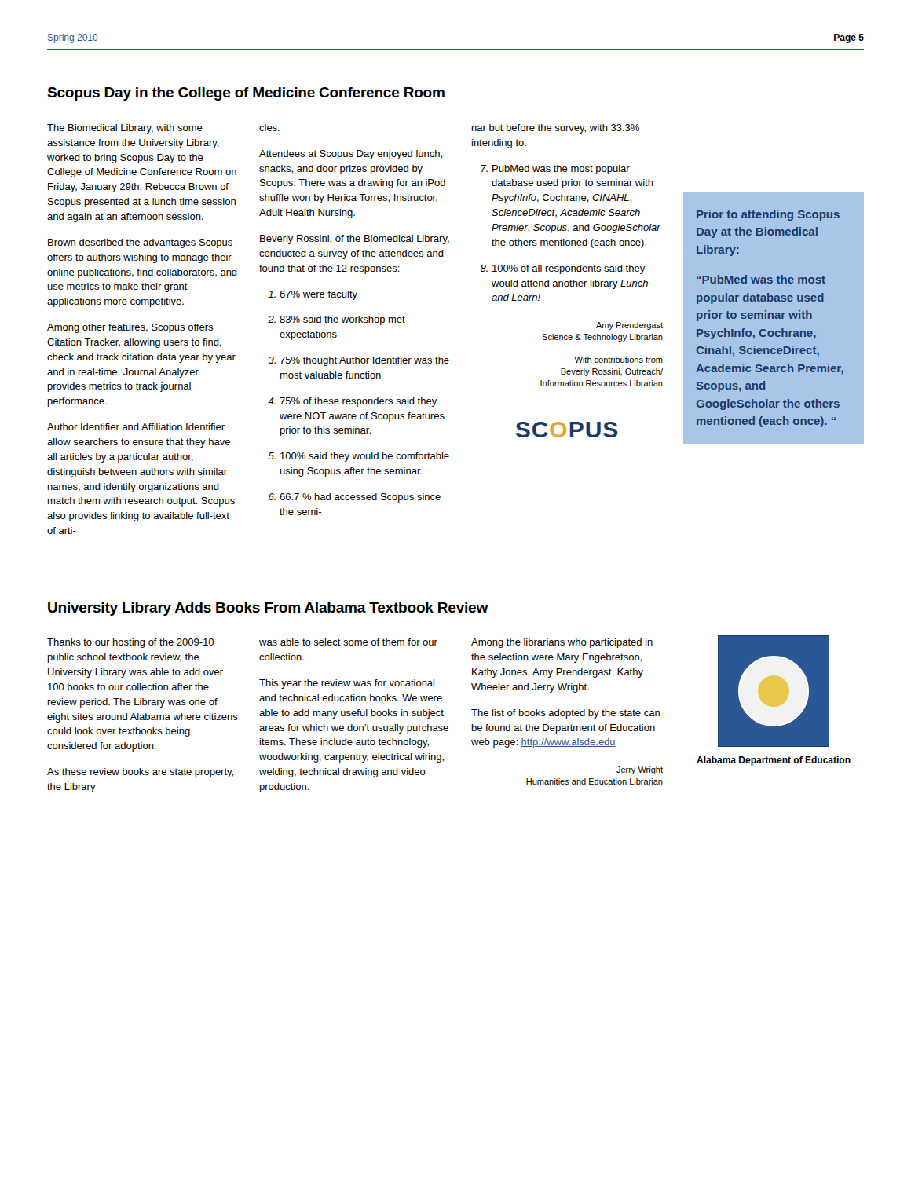Spring 2010 Page 5
Scopus Day in the College of Medicine Conference Room
The Biomedical Library, with some assistance from the University Library, worked to bring Scopus Day to the College of Medicine Conference Room on Friday, January 29th. Rebecca Brown of Scopus presented at a lunch time session and again at an afternoon session.
Brown described the advantages Scopus offers to authors wishing to manage their online publications, find collaborators, and use metrics to make their grant applications more competitive.
Among other features, Scopus offers Citation Tracker, allowing users to find, check and track citation data year by year and in real-time. Journal Analyzer provides metrics to track journal performance.
Author Identifier and Affiliation Identifier allow searchers to ensure that they have all articles by a particular author, distinguish between authors with similar names, and identify organizations and match them with research output. Scopus also provides linking to available full-text of arti-
cles.
Attendees at Scopus Day enjoyed lunch, snacks, and door prizes provided by Scopus. There was a drawing for an iPod shuffle won by Herica Torres, Instructor, Adult Health Nursing.
Beverly Rossini, of the Biomedical Library, conducted a survey of the attendees and found that of the 12 responses:
67% were faculty
83% said the workshop met expectations
75% thought Author Identifier was the most valuable function
75% of these responders said they were NOT aware of Scopus features prior to this seminar.
100% said they would be comfortable using Scopus after the seminar.
66.7 % had accessed Scopus since the semi-
nar but before the survey, with 33.3% intending to.
PubMed was the most popular database used prior to seminar with PsychInfo, Cochrane, CINAHL, ScienceDirect, Academic Search Premier, Scopus, and GoogleScholar the others mentioned (each once).
100% of all respondents said they would attend another library Lunch and Learn!
Amy Prendergast Science & Technology Librarian
With contributions from
Beverly Rossini, Outreach/
Information Resources Librarian
SCOPUS
Prior to attending Scopus Day at the Biomedical Library:
“PubMed was the most popular database used prior to seminar with PsychInfo, Cochrane, Cinahl, ScienceDirect, Academic Search Premier, Scopus, and GoogleScholar the others mentioned (each once). “
University Library Adds Books From Alabama Textbook Review
Thanks to our hosting of the 2009-10 public school textbook review, the University Library was able to add over 100 books to our collection after the review period. The Library was one of eight sites around Alabama where citizens could look over textbooks being considered for adoption.
As these review books are state property, the Library
was able to select some of them for our collection.
This year the review was for vocational and technical education books. We were able to add many useful books in subject areas for which we don’t usually purchase items. These include auto technology, woodworking, carpentry, electrical wiring, welding, technical drawing and video production.
Among the librarians who participated in the selection were Mary Engebretson, Kathy Jones, Amy Prendergast, Kathy Wheeler and Jerry Wright.
The list of books adopted by the state can be found at the Department of Education web page: http://www.alsde.edu
Jerry Wright Humanities and Education Librarian
Alabama Department of Education